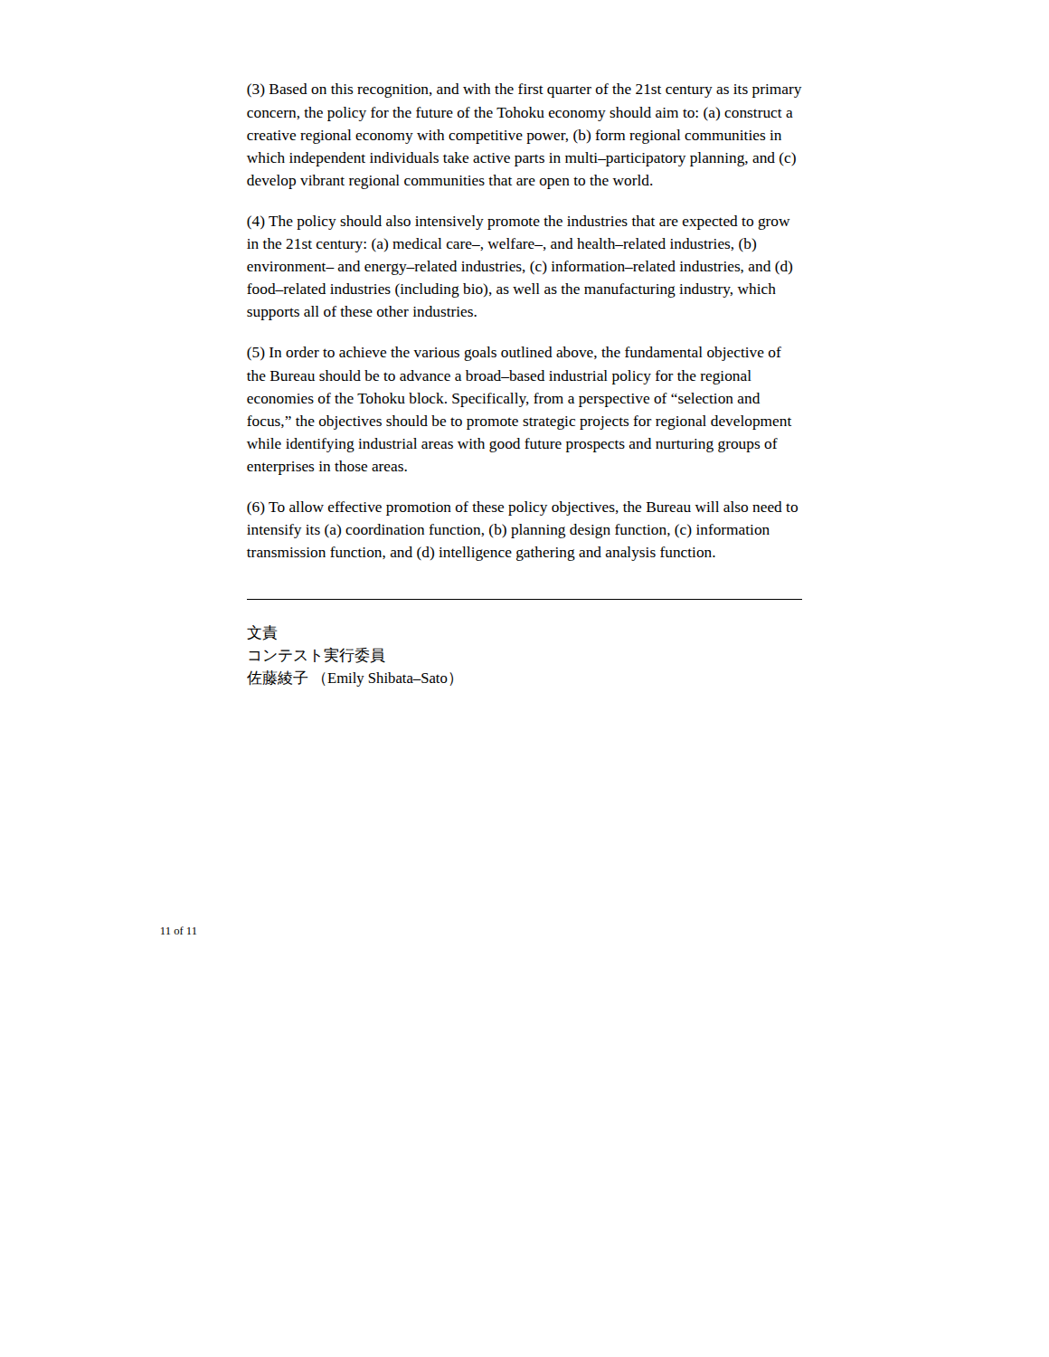(3) Based on this recognition, and with the first quarter of the 21st century as its primary concern, the policy for the future of the Tohoku economy should aim to: (a) construct a creative regional economy with competitive power, (b) form regional communities in which independent individuals take active parts in multi–participatory planning, and (c) develop vibrant regional communities that are open to the world.
(4) The policy should also intensively promote the industries that are expected to grow in the 21st century: (a) medical care–, welfare–, and health–related industries, (b) environment– and energy–related industries, (c) information–related industries, and (d) food–related industries (including bio), as well as the manufacturing industry, which supports all of these other industries.
(5) In order to achieve the various goals outlined above, the fundamental objective of the Bureau should be to advance a broad–based industrial policy for the regional economies of the Tohoku block. Specifically, from a perspective of “selection and focus,” the objectives should be to promote strategic projects for regional development while identifying industrial areas with good future prospects and nurturing groups of enterprises in those areas.
(6) To allow effective promotion of these policy objectives, the Bureau will also need to intensify its (a) coordination function, (b) planning design function, (c) information transmission function, and (d) intelligence gathering and analysis function.
文責
コンテスト実行委員
佐藤綾子 （Emily Shibata–Sato）
11 of 11